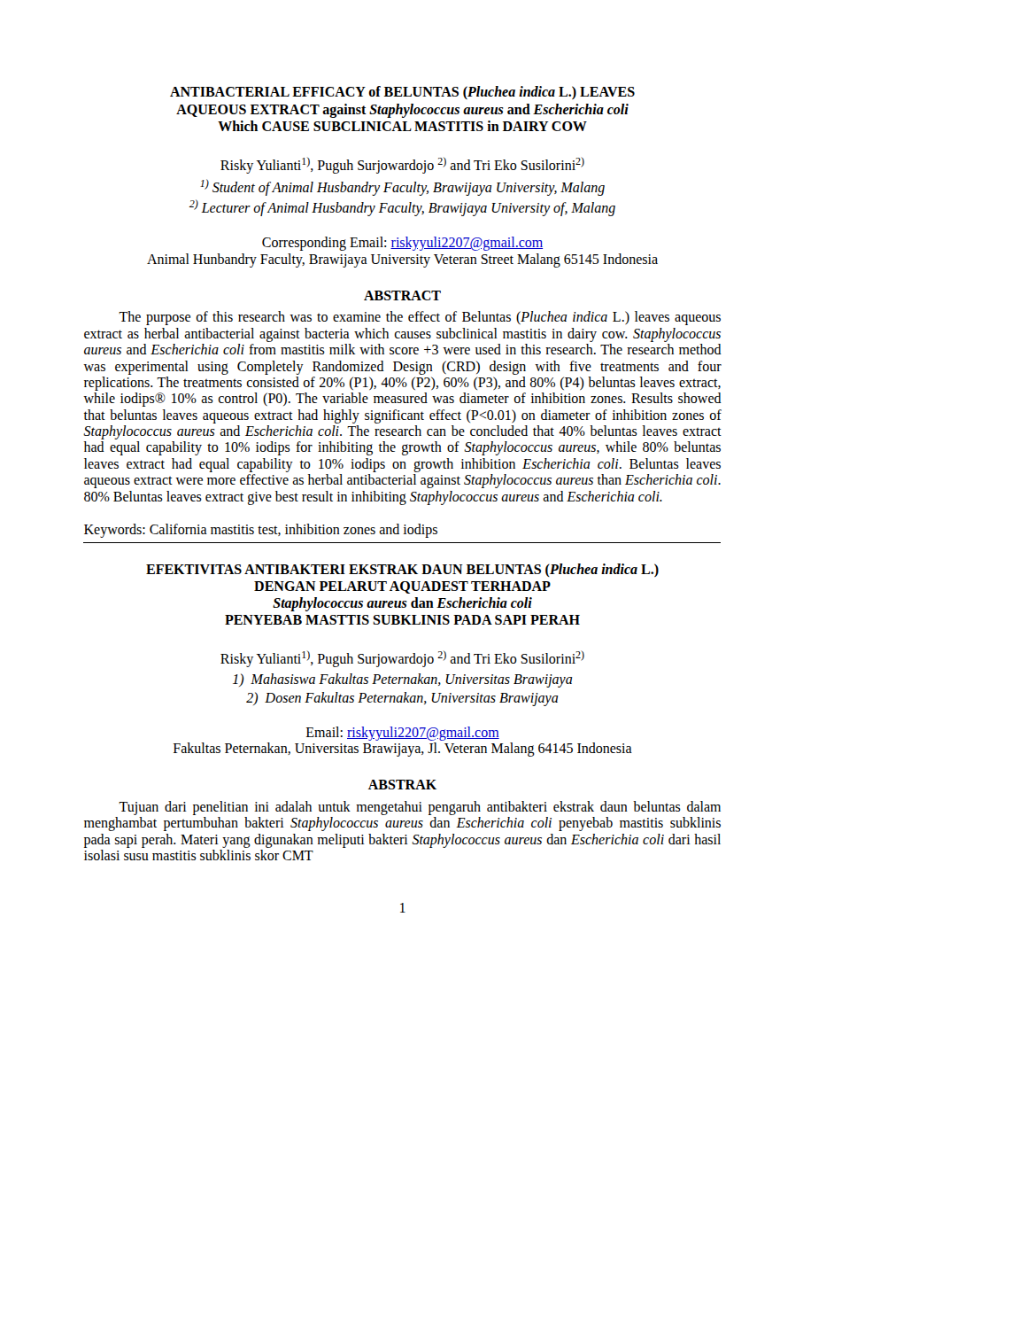ANTIBACTERIAL EFFICACY of BELUNTAS (Pluchea indica L.) LEAVES
AQUEOUS EXTRACT against Staphylococcus aureus and Escherichia coli
Which CAUSE SUBCLINICAL MASTITIS in DAIRY COW
Risky Yulianti1), Puguh Surjowardojo 2) and Tri Eko Susilorini2)
1) Student of Animal Husbandry Faculty, Brawijaya University, Malang
2) Lecturer of Animal Husbandry Faculty, Brawijaya University of, Malang
Corresponding Email: riskyyuli2207@gmail.com
Animal Hunbandry Faculty, Brawijaya University Veteran Street Malang 65145 Indonesia
ABSTRACT
The purpose of this research was to examine the effect of Beluntas (Pluchea indica L.) leaves aqueous extract as herbal antibacterial against bacteria which causes subclinical mastitis in dairy cow. Staphylococcus aureus and Escherichia coli from mastitis milk with score +3 were used in this research. The research method was experimental using Completely Randomized Design (CRD) design with five treatments and four replications. The treatments consisted of 20% (P1), 40% (P2), 60% (P3), and 80% (P4) beluntas leaves extract, while iodips® 10% as control (P0). The variable measured was diameter of inhibition zones. Results showed that beluntas leaves aqueous extract had highly significant effect (P<0.01) on diameter of inhibition zones of Staphylococcus aureus and Escherichia coli. The research can be concluded that 40% beluntas leaves extract had equal capability to 10% iodips for inhibiting the growth of Staphylococcus aureus, while 80% beluntas leaves extract had equal capability to 10% iodips on growth inhibition Escherichia coli. Beluntas leaves aqueous extract were more effective as herbal antibacterial against Staphylococcus aureus than Escherichia coli. 80% Beluntas leaves extract give best result in inhibiting Staphylococcus aureus and Escherichia coli.
Keywords: California mastitis test, inhibition zones and iodips
EFEKTIVITAS ANTIBAKTERI EKSTRAK DAUN BELUNTAS (Pluchea indica L.)
DENGAN PELARUT AQUADEST TERHADAP
Staphylococcus aureus dan Escherichia coli
PENYEBAB MASTTIS SUBKLINIS PADA SAPI PERAH
Risky Yulianti1), Puguh Surjowardojo 2) and Tri Eko Susilorini2)
1) Mahasiswa Fakultas Peternakan, Universitas Brawijaya
2) Dosen Fakultas Peternakan, Universitas Brawijaya
Email: riskyyuli2207@gmail.com
Fakultas Peternakan, Universitas Brawijaya, Jl. Veteran Malang 64145 Indonesia
ABSTRAK
Tujuan dari penelitian ini adalah untuk mengetahui pengaruh antibakteri ekstrak daun beluntas dalam menghambat pertumbuhan bakteri Staphylococcus aureus dan Escherichia coli penyebab mastitis subklinis pada sapi perah. Materi yang digunakan meliputi bakteri Staphylococcus aureus dan Escherichia coli dari hasil isolasi susu mastitis subklinis skor CMT
1